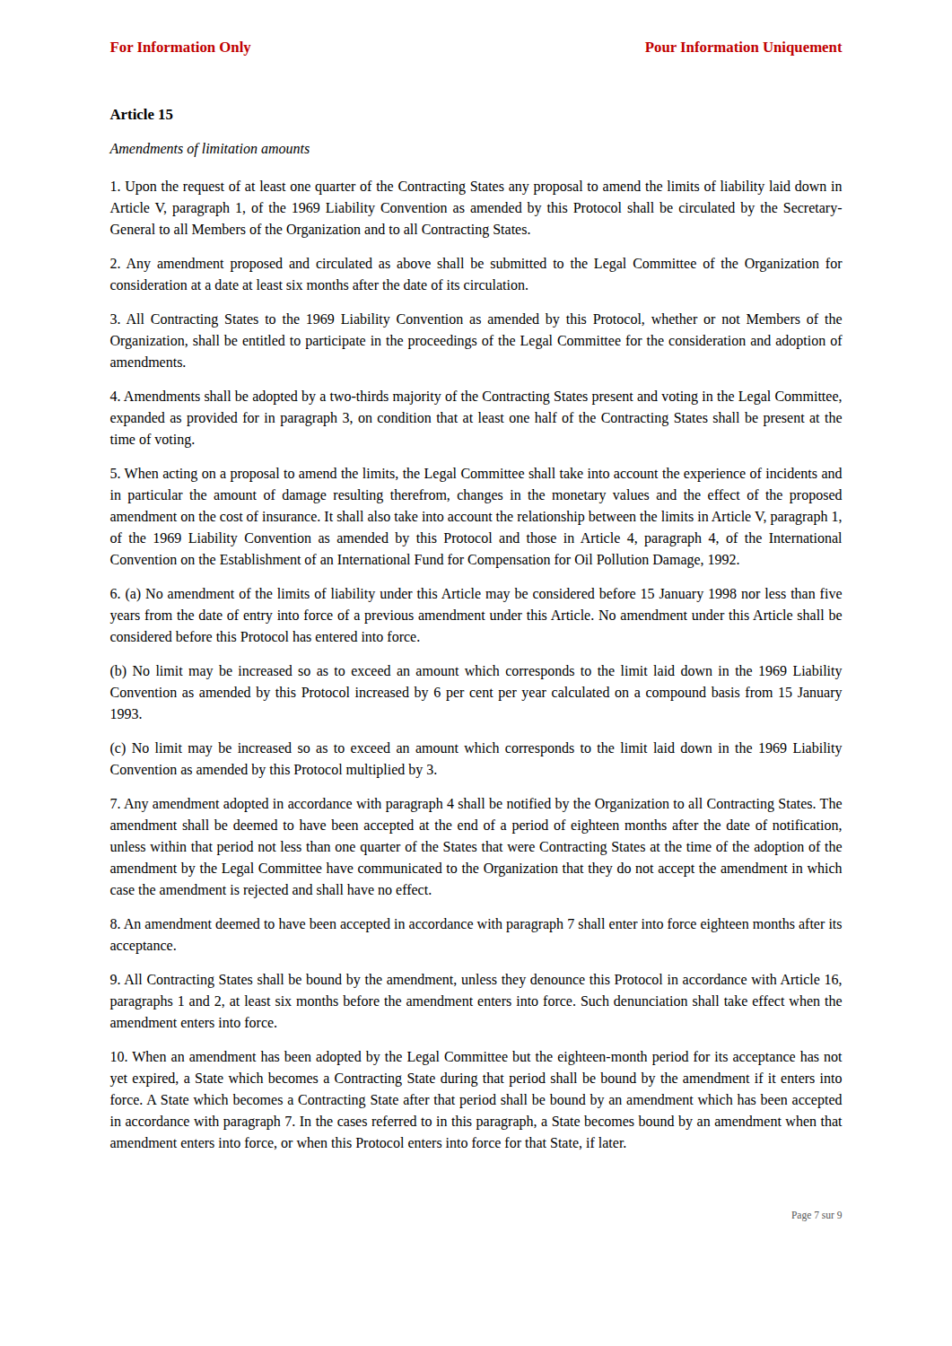For Information Only Pour Information Uniquement
Article 15
Amendments of limitation amounts
1. Upon the request of at least one quarter of the Contracting States any proposal to amend the limits of liability laid down in Article V, paragraph 1, of the 1969 Liability Convention as amended by this Protocol shall be circulated by the Secretary-General to all Members of the Organization and to all Contracting States.
2. Any amendment proposed and circulated as above shall be submitted to the Legal Committee of the Organization for consideration at a date at least six months after the date of its circulation.
3. All Contracting States to the 1969 Liability Convention as amended by this Protocol, whether or not Members of the Organization, shall be entitled to participate in the proceedings of the Legal Committee for the consideration and adoption of amendments.
4. Amendments shall be adopted by a two-thirds majority of the Contracting States present and voting in the Legal Committee, expanded as provided for in paragraph 3, on condition that at least one half of the Contracting States shall be present at the time of voting.
5. When acting on a proposal to amend the limits, the Legal Committee shall take into account the experience of incidents and in particular the amount of damage resulting therefrom, changes in the monetary values and the effect of the proposed amendment on the cost of insurance. It shall also take into account the relationship between the limits in Article V, paragraph 1, of the 1969 Liability Convention as amended by this Protocol and those in Article 4, paragraph 4, of the International Convention on the Establishment of an International Fund for Compensation for Oil Pollution Damage, 1992.
6. (a) No amendment of the limits of liability under this Article may be considered before 15 January 1998 nor less than five years from the date of entry into force of a previous amendment under this Article. No amendment under this Article shall be considered before this Protocol has entered into force.
(b) No limit may be increased so as to exceed an amount which corresponds to the limit laid down in the 1969 Liability Convention as amended by this Protocol increased by 6 per cent per year calculated on a compound basis from 15 January 1993.
(c) No limit may be increased so as to exceed an amount which corresponds to the limit laid down in the 1969 Liability Convention as amended by this Protocol multiplied by 3.
7. Any amendment adopted in accordance with paragraph 4 shall be notified by the Organization to all Contracting States. The amendment shall be deemed to have been accepted at the end of a period of eighteen months after the date of notification, unless within that period not less than one quarter of the States that were Contracting States at the time of the adoption of the amendment by the Legal Committee have communicated to the Organization that they do not accept the amendment in which case the amendment is rejected and shall have no effect.
8. An amendment deemed to have been accepted in accordance with paragraph 7 shall enter into force eighteen months after its acceptance.
9. All Contracting States shall be bound by the amendment, unless they denounce this Protocol in accordance with Article 16, paragraphs 1 and 2, at least six months before the amendment enters into force. Such denunciation shall take effect when the amendment enters into force.
10. When an amendment has been adopted by the Legal Committee but the eighteen-month period for its acceptance has not yet expired, a State which becomes a Contracting State during that period shall be bound by the amendment if it enters into force. A State which becomes a Contracting State after that period shall be bound by an amendment which has been accepted in accordance with paragraph 7. In the cases referred to in this paragraph, a State becomes bound by an amendment when that amendment enters into force, or when this Protocol enters into force for that State, if later.
Page 7 sur 9